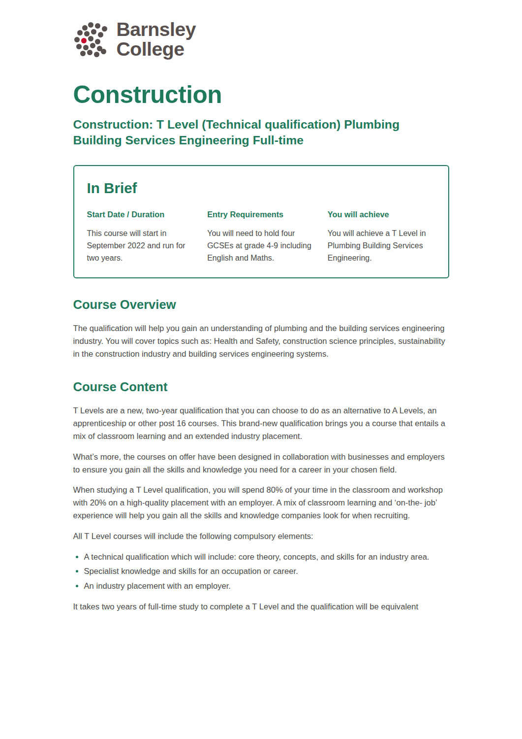Barnsley
College
Construction
Construction: T Level (Technical qualification) Plumbing Building Services Engineering Full-time
In Brief
Start Date / Duration
This course will start in September 2022 and run for two years.
Entry Requirements
You will need to hold four GCSEs at grade 4-9 including English and Maths.
You will achieve
You will achieve a T Level in Plumbing Building Services Engineering.
Course Overview
The qualification will help you gain an understanding of plumbing and the building services engineering industry. You will cover topics such as: Health and Safety, construction science principles, sustainability in the construction industry and building services engineering systems.
Course Content
T Levels are a new, two-year qualification that you can choose to do as an alternative to A Levels, an apprenticeship or other post 16 courses. This brand-new qualification brings you a course that entails a mix of classroom learning and an extended industry placement.
What’s more, the courses on offer have been designed in collaboration with businesses and employers to ensure you gain all the skills and knowledge you need for a career in your chosen field.
When studying a T Level qualification, you will spend 80% of your time in the classroom and workshop with 20% on a high-quality placement with an employer. A mix of classroom learning and ‘on-the- job’ experience will help you gain all the skills and knowledge companies look for when recruiting.
All T Level courses will include the following compulsory elements:
A technical qualification which will include: core theory, concepts, and skills for an industry area.
Specialist knowledge and skills for an occupation or career.
An industry placement with an employer.
It takes two years of full-time study to complete a T Level and the qualification will be equivalent